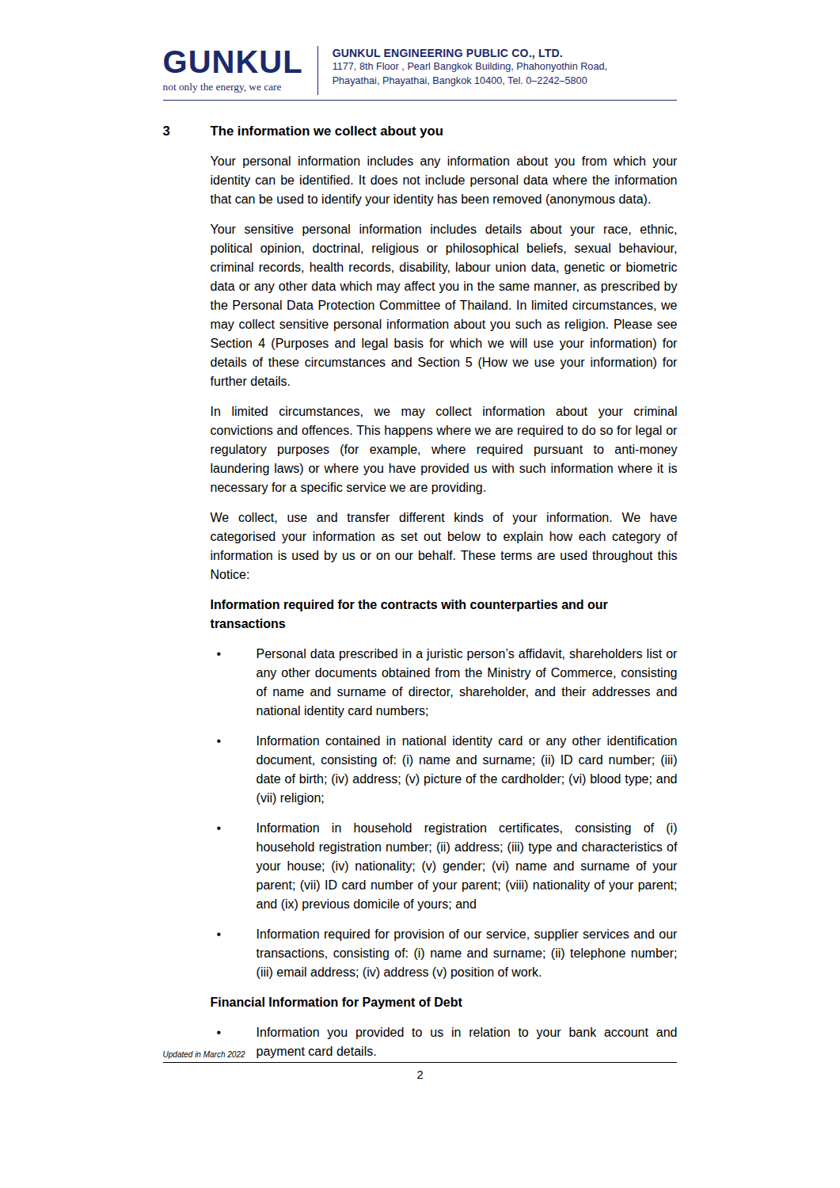GUNKUL
not only the energy, we care
GUNKUL ENGINEERING PUBLIC CO., LTD.
1177, 8th Floor , Pearl Bangkok Building, Phahonyothin Road,
Phayathai, Phayathai, Bangkok 10400, Tel. 0–2242–5800
3
The information we collect about you
Your personal information includes any information about you from which your identity can be identified. It does not include personal data where the information that can be used to identify your identity has been removed (anonymous data).
Your sensitive personal information includes details about your race, ethnic, political opinion, doctrinal, religious or philosophical beliefs, sexual behaviour, criminal records, health records, disability, labour union data, genetic or biometric data or any other data which may affect you in the same manner, as prescribed by the Personal Data Protection Committee of Thailand. In limited circumstances, we may collect sensitive personal information about you such as religion. Please see Section 4 (Purposes and legal basis for which we will use your information) for details of these circumstances and Section 5 (How we use your information) for further details.
In limited circumstances, we may collect information about your criminal convictions and offences. This happens where we are required to do so for legal or regulatory purposes (for example, where required pursuant to anti-money laundering laws) or where you have provided us with such information where it is necessary for a specific service we are providing.
We collect, use and transfer different kinds of your information. We have categorised your information as set out below to explain how each category of information is used by us or on our behalf. These terms are used throughout this Notice:
Information required for the contracts with counterparties and our transactions
Personal data prescribed in a juristic person’s affidavit, shareholders list or any other documents obtained from the Ministry of Commerce, consisting of name and surname of director, shareholder, and their addresses and national identity card numbers;
Information contained in national identity card or any other identification document, consisting of: (i) name and surname; (ii) ID card number; (iii) date of birth; (iv) address; (v) picture of the cardholder; (vi) blood type; and (vii) religion;
Information in household registration certificates, consisting of (i) household registration number; (ii) address; (iii) type and characteristics of your house; (iv) nationality; (v) gender; (vi) name and surname of your parent; (vii) ID card number of your parent; (viii) nationality of your parent; and (ix) previous domicile of yours; and
Information required for provision of our service, supplier services and our transactions, consisting of: (i) name and surname; (ii) telephone number; (iii) email address; (iv) address (v) position of work.
Financial Information for Payment of Debt
Information you provided to us in relation to your bank account and payment card details.
Updated in March 2022
2